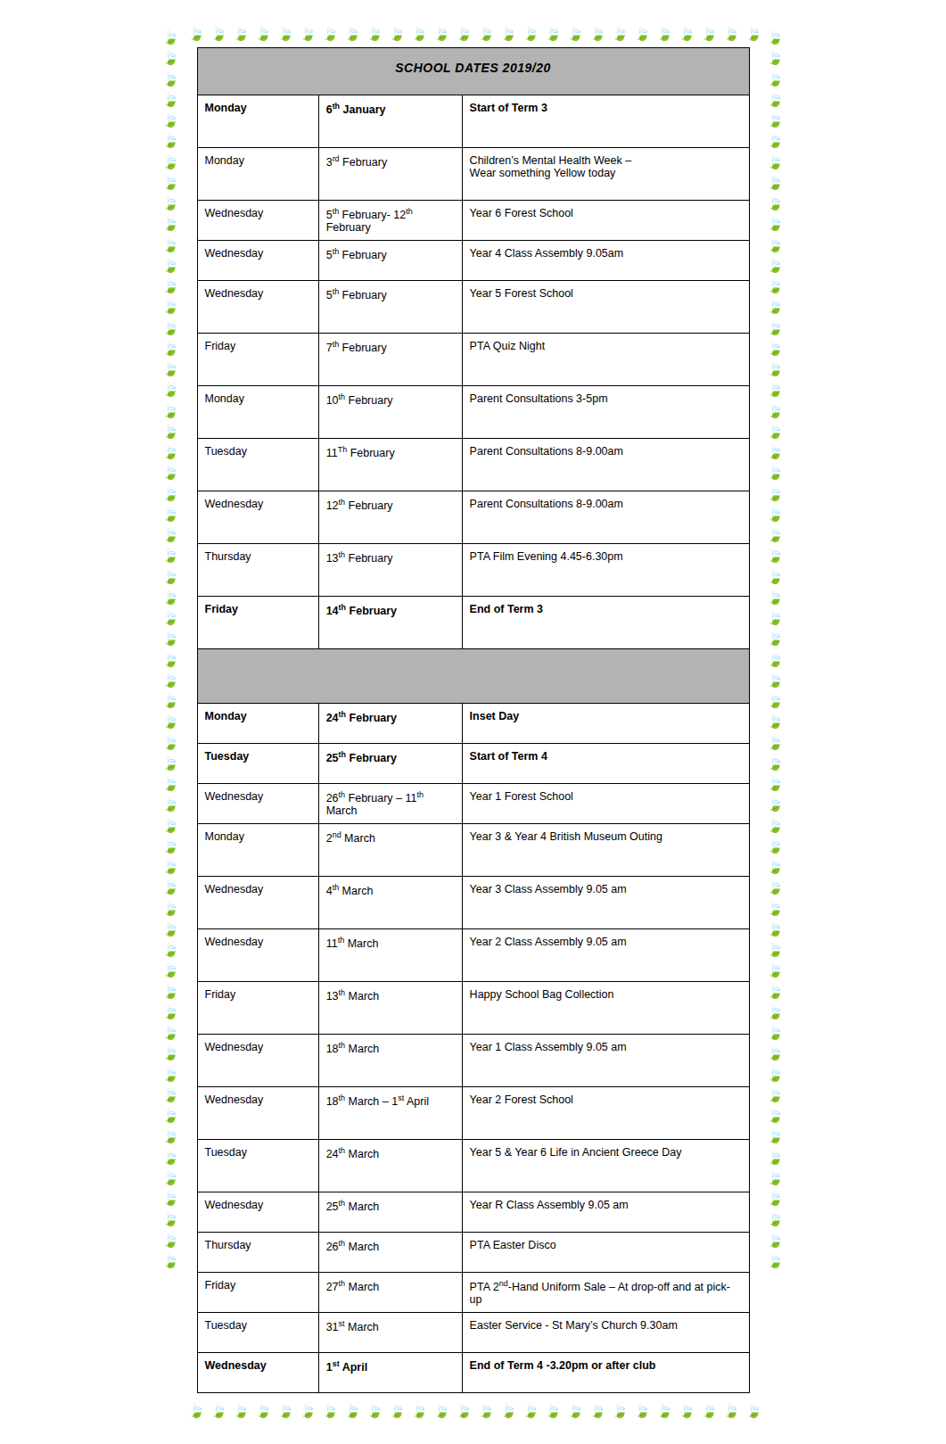🍃🍃🍃🍃🍃🍃🍃🍃🍃🍃🍃🍃🍃🍃🍃🍃🍃🍃🍃🍃🍃🍃🍃🍃🍃🍃🍃🍃🍃🍃🍃🍃🍃🍃🍃🍃
🍃
🍃
🍃
🍃
🍃
🍃
🍃
🍃
🍃
🍃
🍃
🍃
🍃
🍃
🍃
🍃
🍃
🍃
🍃
🍃
🍃
🍃
🍃
🍃
🍃
🍃
🍃
🍃
🍃
🍃
🍃
🍃
🍃
🍃
🍃
🍃
🍃
🍃
🍃
🍃
🍃
🍃
🍃
🍃
🍃
🍃
🍃
🍃
🍃
🍃
🍃
🍃
🍃
🍃
🍃
🍃
🍃
🍃
🍃
🍃
🍃
🍃
🍃
🍃
🍃
🍃
🍃
🍃
🍃
🍃
🍃
🍃
🍃
🍃
🍃
🍃
🍃
🍃
🍃
🍃
🍃
🍃
🍃
🍃
🍃
🍃
🍃
🍃
🍃
🍃
🍃
🍃
🍃
🍃
🍃
🍃
🍃
🍃
🍃
🍃
🍃
🍃
🍃
🍃
🍃
🍃
🍃
🍃
🍃
🍃
🍃
🍃
🍃
🍃
🍃
🍃
🍃
🍃
🍃
🍃
SCHOOL DATES 2019/20
| Monday | 6 th January | Start of Term 3 |
| Monday | 3 rd February | Children’s Mental Health Week – Wear something Yellow today |
| Wednesday | 5 th February- 12 th February | Year 6 Forest School |
| Wednesday | 5 th February | Year 4 Class Assembly 9.05am |
| Wednesday | 5 th February | Year 5 Forest School |
| Friday | 7 th February | PTA Quiz Night |
| Monday | 10 th February | Parent Consultations 3-5pm |
| Tuesday | 11 Th February | Parent Consultations 8-9.00am |
| Wednesday | 12 th February | Parent Consultations 8-9.00am |
| Thursday | 13 th February | PTA Film Evening 4.45-6.30pm |
| Friday | 14 th February | End of Term 3 |
| Monday | 24 th February | Inset Day |
| Tuesday | 25 th February | Start of Term 4 |
| Wednesday | 26 th February – 11 th March | Year 1 Forest School |
| Monday | 2 nd March | Year 3 & Year 4 British Museum Outing |
| Wednesday | 4 th March | Year 3 Class Assembly 9.05 am |
| Wednesday | 11 th March | Year 2 Class Assembly 9.05 am |
| Friday | 13 th March | Happy School Bag Collection |
| Wednesday | 18 th March | Year 1 Class Assembly 9.05 am |
| Wednesday | 18 th March – 1 st April | Year 2 Forest School |
| Tuesday | 24 th March | Year 5 & Year 6 Life in Ancient Greece Day |
| Wednesday | 25 th March | Year R Class Assembly 9.05 am |
| Thursday | 26 th March | PTA Easter Disco |
| Friday | 27 th March | PTA 2 nd -Hand Uniform Sale – At drop-off and at pick-up |
| Tuesday | 31 st March | Easter Service - St Mary’s Church 9.30am |
| Wednesday | 1 st April | End of Term 4 -3.20pm or after club |
🍃🍃🍃🍃🍃🍃🍃🍃🍃🍃🍃🍃🍃🍃🍃🍃🍃🍃🍃🍃🍃🍃🍃🍃🍃🍃🍃🍃🍃🍃🍃🍃🍃🍃🍃🍃